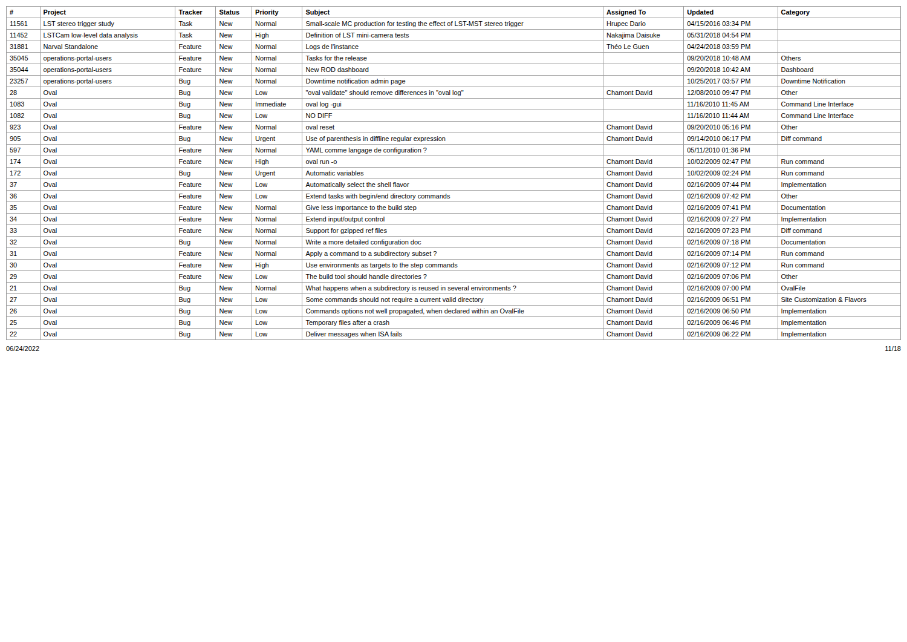| # | Project | Tracker | Status | Priority | Subject | Assigned To | Updated | Category |
| --- | --- | --- | --- | --- | --- | --- | --- | --- |
| 11561 | LST stereo trigger study | Task | New | Normal | Small-scale MC production for testing the effect of LST-MST stereo trigger | Hrupec Dario | 04/15/2016 03:34 PM | |
| 11452 | LSTCam low-level data analysis | Task | New | High | Definition of LST mini-camera tests | Nakajima Daisuke | 05/31/2018 04:54 PM | |
| 31881 | Narval Standalone | Feature | New | Normal | Logs de l'instance | Théo Le Guen | 04/24/2018 03:59 PM | |
| 35045 | operations-portal-users | Feature | New | Normal | Tasks for the release | | 09/20/2018 10:48 AM | Others |
| 35044 | operations-portal-users | Feature | New | Normal | New ROD dashboard | | 09/20/2018 10:42 AM | Dashboard |
| 23257 | operations-portal-users | Bug | New | Normal | Downtime notification admin page | | 10/25/2017 03:57 PM | Downtime Notification |
| 28 | Oval | Bug | New | Low | "oval validate" should remove differences in "oval log" | Chamont David | 12/08/2010 09:47 PM | Other |
| 1083 | Oval | Bug | New | Immediate | oval log -gui | | 11/16/2010 11:45 AM | Command Line Interface |
| 1082 | Oval | Bug | New | Low | NO DIFF | | 11/16/2010 11:44 AM | Command Line Interface |
| 923 | Oval | Feature | New | Normal | oval reset | Chamont David | 09/20/2010 05:16 PM | Other |
| 905 | Oval | Bug | New | Urgent | Use of parenthesis in diffline regular expression | Chamont David | 09/14/2010 06:17 PM | Diff command |
| 597 | Oval | Feature | New | Normal | YAML comme langage de configuration ? | | 05/11/2010 01:36 PM | |
| 174 | Oval | Feature | New | High | oval run -o | Chamont David | 10/02/2009 02:47 PM | Run command |
| 172 | Oval | Bug | New | Urgent | Automatic variables | Chamont David | 10/02/2009 02:24 PM | Run command |
| 37 | Oval | Feature | New | Low | Automatically select the shell flavor | Chamont David | 02/16/2009 07:44 PM | Implementation |
| 36 | Oval | Feature | New | Low | Extend tasks with begin/end directory commands | Chamont David | 02/16/2009 07:42 PM | Other |
| 35 | Oval | Feature | New | Normal | Give less importance to the build step | Chamont David | 02/16/2009 07:41 PM | Documentation |
| 34 | Oval | Feature | New | Normal | Extend input/output control | Chamont David | 02/16/2009 07:27 PM | Implementation |
| 33 | Oval | Feature | New | Normal | Support for gzipped ref files | Chamont David | 02/16/2009 07:23 PM | Diff command |
| 32 | Oval | Bug | New | Normal | Write a more detailed configuration doc | Chamont David | 02/16/2009 07:18 PM | Documentation |
| 31 | Oval | Feature | New | Normal | Apply a command to a subdirectory subset ? | Chamont David | 02/16/2009 07:14 PM | Run command |
| 30 | Oval | Feature | New | High | Use environments as targets to the step commands | Chamont David | 02/16/2009 07:12 PM | Run command |
| 29 | Oval | Feature | New | Low | The build tool should handle directories ? | Chamont David | 02/16/2009 07:06 PM | Other |
| 21 | Oval | Bug | New | Normal | What happens when a subdirectory is reused in several environments ? | Chamont David | 02/16/2009 07:00 PM | OvalFile |
| 27 | Oval | Bug | New | Low | Some commands should not require a current valid directory | Chamont David | 02/16/2009 06:51 PM | Site Customization & Flavors |
| 26 | Oval | Bug | New | Low | Commands options not well propagated, when declared within an OvalFile | Chamont David | 02/16/2009 06:50 PM | Implementation |
| 25 | Oval | Bug | New | Low | Temporary files after a crash | Chamont David | 02/16/2009 06:46 PM | Implementation |
| 22 | Oval | Bug | New | Low | Deliver messages when ISA fails | Chamont David | 02/16/2009 06:22 PM | Implementation |
06/24/2022 11/18